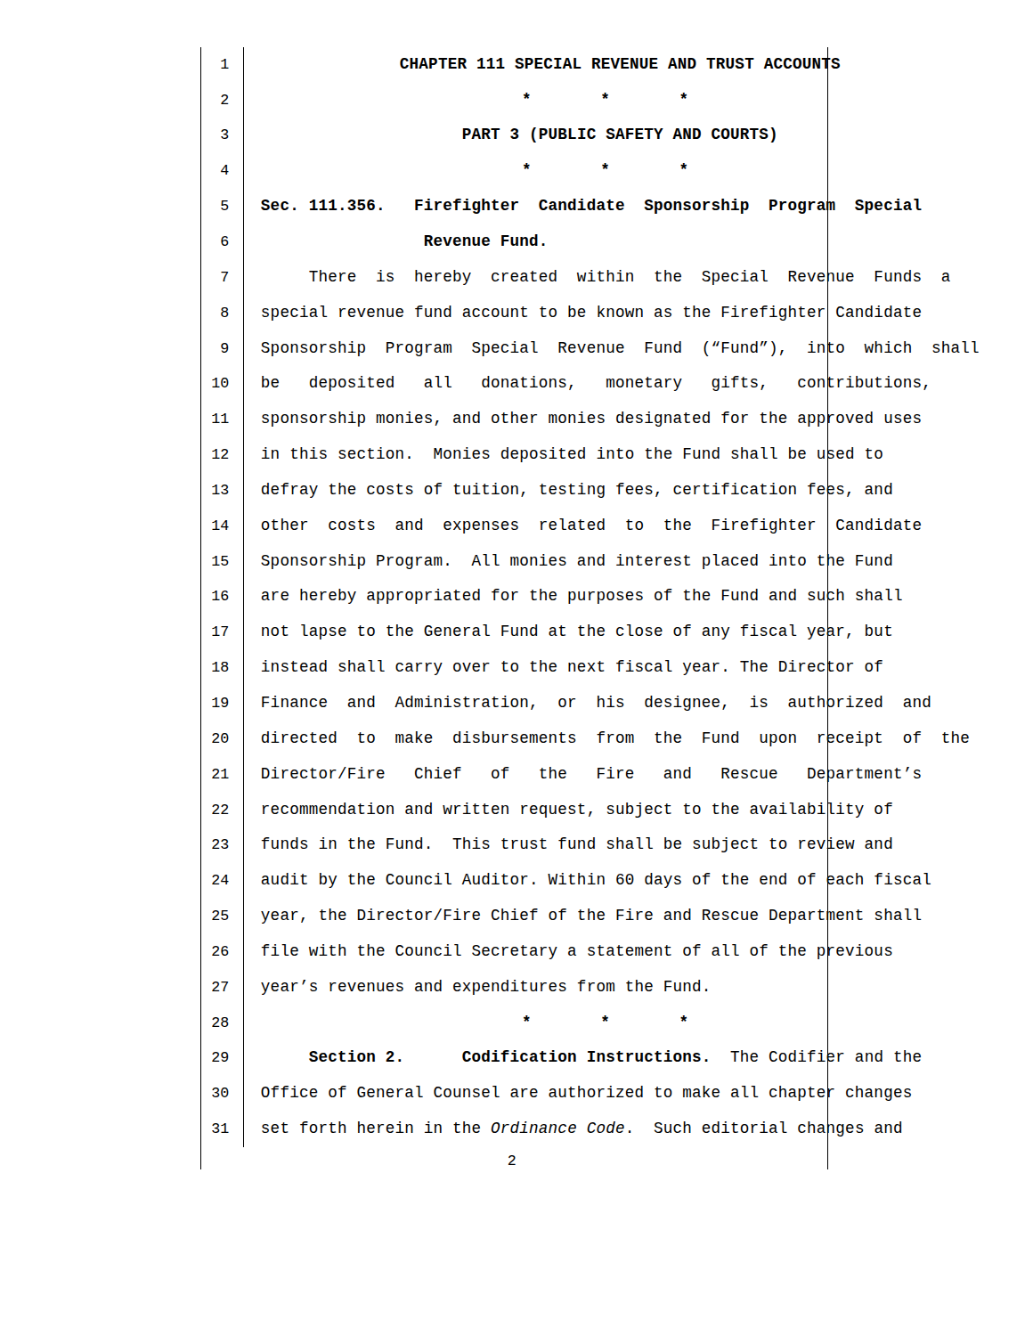| 1 | CHAPTER 111 SPECIAL REVENUE AND TRUST ACCOUNTS |
| 2 | * * * |
| 3 | PART 3 (PUBLIC SAFETY AND COURTS) |
| 4 | * * * |
| 5 | Sec. 111.356. Firefighter Candidate Sponsorship Program Special |
| 6 | Revenue Fund. |
| 7 | There is hereby created within the Special Revenue Funds a |
| 8 | special revenue fund account to be known as the Firefighter Candidate |
| 9 | Sponsorship Program Special Revenue Fund (“Fund”), into which shall |
| 10 | be deposited all donations, monetary gifts, contributions, |
| 11 | sponsorship monies, and other monies designated for the approved uses |
| 12 | in this section. Monies deposited into the Fund shall be used to |
| 13 | defray the costs of tuition, testing fees, certification fees, and |
| 14 | other costs and expenses related to the Firefighter Candidate |
| 15 | Sponsorship Program. All monies and interest placed into the Fund |
| 16 | are hereby appropriated for the purposes of the Fund and such shall |
| 17 | not lapse to the General Fund at the close of any fiscal year, but |
| 18 | instead shall carry over to the next fiscal year. The Director of |
| 19 | Finance and Administration, or his designee, is authorized and |
| 20 | directed to make disbursements from the Fund upon receipt of the |
| 21 | Director/Fire Chief of the Fire and Rescue Department’s |
| 22 | recommendation and written request, subject to the availability of |
| 23 | funds in the Fund. This trust fund shall be subject to review and |
| 24 | audit by the Council Auditor. Within 60 days of the end of each fiscal |
| 25 | year, the Director/Fire Chief of the Fire and Rescue Department shall |
| 26 | file with the Council Secretary a statement of all of the previous |
| 27 | year’s revenues and expenditures from the Fund. |
| 28 | * * * |
| 29 | Section 2. Codification Instructions. The Codifier and the |
| 30 | Office of General Counsel are authorized to make all chapter changes |
| 31 | set forth herein in the Ordinance Code . Such editorial changes and |
2